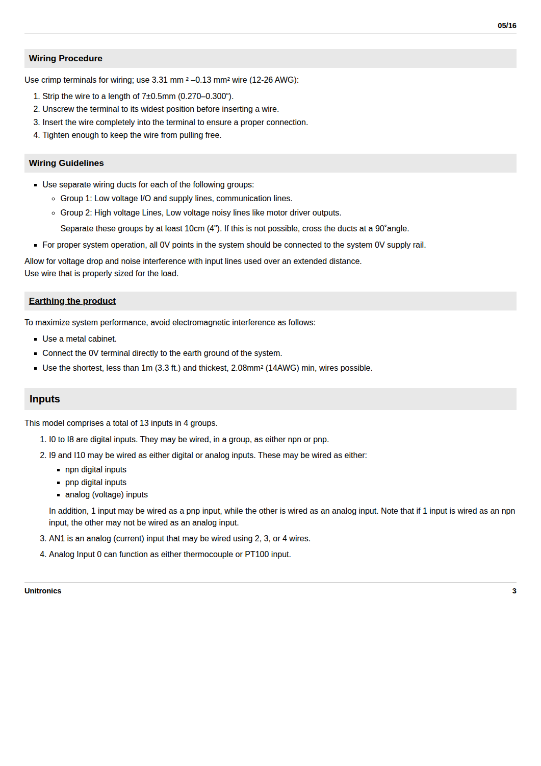05/16
Wiring Procedure
Use crimp terminals for wiring; use 3.31 mm ² –0.13 mm² wire (12-26 AWG):
Strip the wire to a length of 7±0.5mm (0.270–0.300“).
Unscrew the terminal to its widest position before inserting a wire.
Insert the wire completely into the terminal to ensure a proper connection.
Tighten enough to keep the wire from pulling free.
Wiring Guidelines
Use separate wiring ducts for each of the following groups:
Group 1: Low voltage I/O and supply lines, communication lines.
Group 2: High voltage Lines, Low voltage noisy lines like motor driver outputs.
Separate these groups by at least 10cm (4"). If this is not possible, cross the ducts at a 90˚angle.
For proper system operation, all 0V points in the system should be connected to the system 0V supply rail.
Allow for voltage drop and noise interference with input lines used over an extended distance.
Use wire that is properly sized for the load.
Earthing the product
To maximize system performance, avoid electromagnetic interference as follows:
Use a metal cabinet.
Connect the 0V terminal directly to the earth ground of the system.
Use the shortest, less than 1m (3.3 ft.) and thickest, 2.08mm² (14AWG) min, wires possible.
Inputs
This model comprises a total of 13 inputs in 4 groups.
I0 to I8 are digital inputs. They may be wired, in a group, as either npn or pnp.
I9 and I10 may be wired as either digital or analog inputs. These may be wired as either:
npn digital inputs
pnp digital inputs
analog (voltage) inputs
In addition, 1 input may be wired as a pnp input, while the other is wired as an analog input. Note that if 1 input is wired as an npn input, the other may not be wired as an analog input.
AN1 is an analog (current) input that may be wired using 2, 3, or 4 wires.
Analog Input 0 can function as either thermocouple or PT100 input.
Unitronics 3